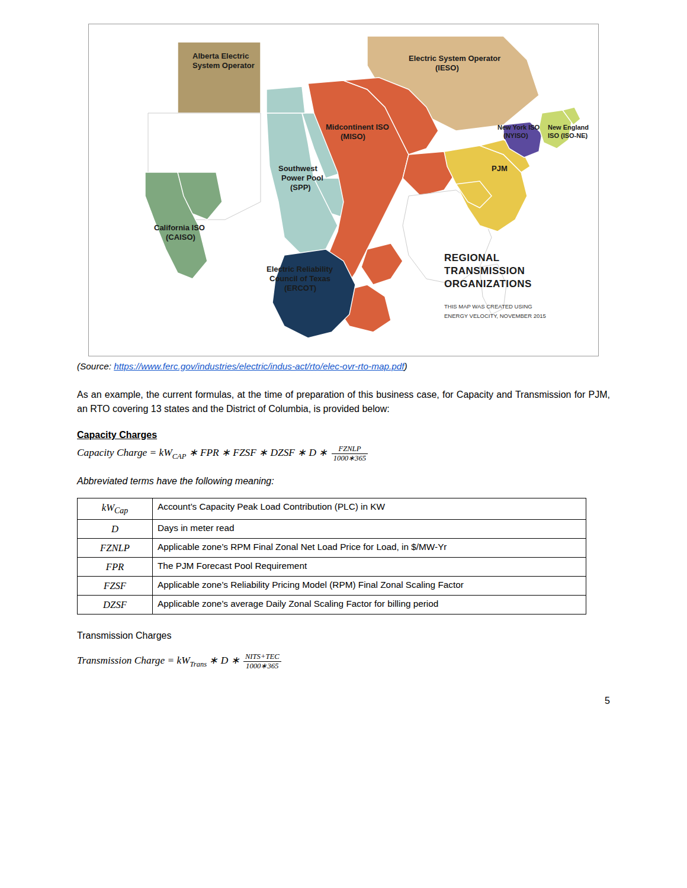Alberta Electric System Operator Electric System Operator (IESO) Midcontinent ISO (MISO) New York ISO (NYISO) New England ISO (ISO-NE) PJM Southwest Power Pool (SPP) California ISO (CAISO) Electric Reliability Council of Texas (ERCOT) REGIONAL TRANSMISSION ORGANIZATIONS THIS MAP WAS CREATED USING ENERGY VELOCITY, NOVEMBER 2015
(Source: https://www.ferc.gov/industries/electric/indus-act/rto/elec-ovr-rto-map.pdf)
As an example, the current formulas, at the time of preparation of this business case, for Capacity and Transmission for PJM, an RTO covering 13 states and the District of Columbia, is provided below:
Capacity Charges
Capacity Charge = kWCAP ∗ FPR ∗ FZSF ∗ DZSF ∗ D ∗ FZNLP 1000∗365
Abbreviated terms have the following meaning:
| kW Cap | Account’s Capacity Peak Load Contribution (PLC) in KW |
| D | Days in meter read |
| FZNLP | Applicable zone’s RPM Final Zonal Net Load Price for Load, in $/MW-Yr |
| FPR | The PJM Forecast Pool Requirement |
| FZSF | Applicable zone’s Reliability Pricing Model (RPM) Final Zonal Scaling Factor |
| DZSF | Applicable zone’s average Daily Zonal Scaling Factor for billing period |
Transmission Charges
Transmission Charge = kWTrans ∗ D ∗ NITS+TEC 1000∗365
5